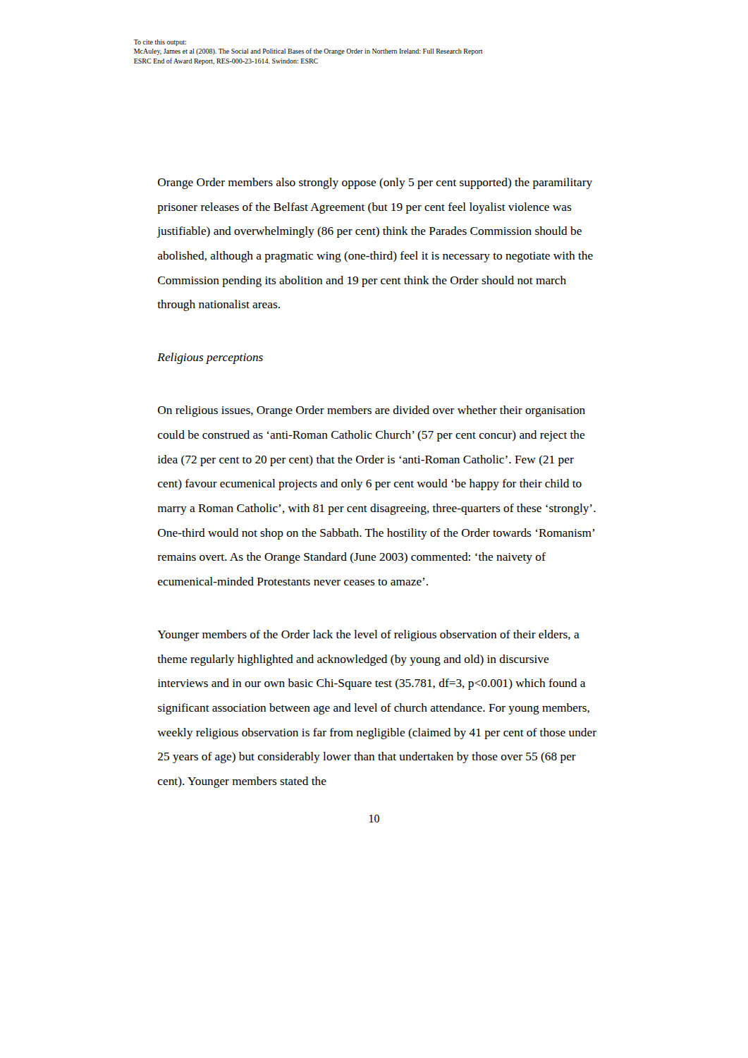To cite this output:
McAuley, James et al (2008). The Social and Political Bases of the Orange Order in Northern Ireland: Full Research Report
ESRC End of Award Report, RES-000-23-1614. Swindon: ESRC
Orange Order members also strongly oppose (only 5 per cent supported) the paramilitary prisoner releases of the Belfast Agreement (but 19 per cent feel loyalist violence was justifiable) and overwhelmingly (86 per cent) think the Parades Commission should be abolished, although a pragmatic wing (one-third) feel it is necessary to negotiate with the Commission pending its abolition and 19 per cent think the Order should not march through nationalist areas.
Religious perceptions
On religious issues, Orange Order members are divided over whether their organisation could be construed as ‘anti-Roman Catholic Church’ (57 per cent concur) and reject the idea (72 per cent to 20 per cent) that the Order is ‘anti-Roman Catholic’. Few (21 per cent) favour ecumenical projects and only 6 per cent would ‘be happy for their child to marry a Roman Catholic’, with 81 per cent disagreeing, three-quarters of these ‘strongly’. One-third would not shop on the Sabbath. The hostility of the Order towards ‘Romanism’ remains overt. As the Orange Standard (June 2003) commented: ‘the naivety of ecumenical-minded Protestants never ceases to amaze’.
Younger members of the Order lack the level of religious observation of their elders, a theme regularly highlighted and acknowledged (by young and old) in discursive interviews and in our own basic Chi-Square test (35.781, df=3, p<0.001) which found a significant association between age and level of church attendance. For young members, weekly religious observation is far from negligible (claimed by 41 per cent of those under 25 years of age) but considerably lower than that undertaken by those over 55 (68 per cent). Younger members stated the
10